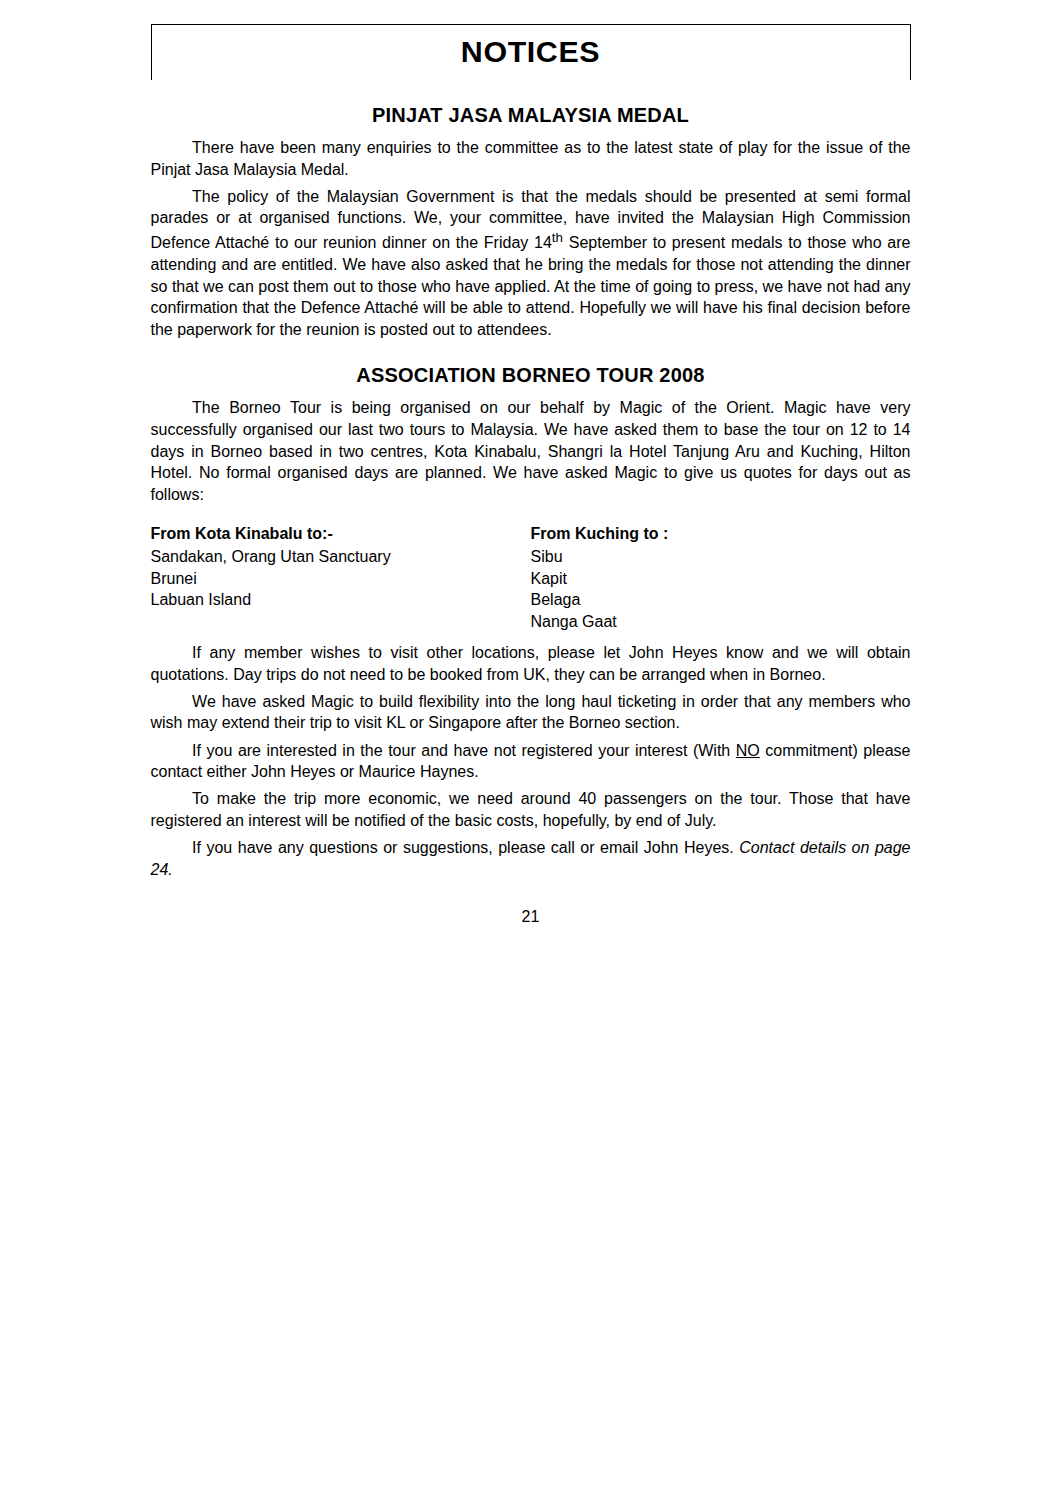NOTICES
PINJAT JASA MALAYSIA MEDAL
There have been many enquiries to the committee as to the latest state of play for the issue of the Pinjat Jasa Malaysia Medal.
The policy of the Malaysian Government is that the medals should be presented at semi formal parades or at organised functions. We, your committee, have invited the Malaysian High Commission Defence Attaché to our reunion dinner on the Friday 14th September to present medals to those who are attending and are entitled. We have also asked that he bring the medals for those not attending the dinner so that we can post them out to those who have applied. At the time of going to press, we have not had any confirmation that the Defence Attaché will be able to attend. Hopefully we will have his final decision before the paperwork for the reunion is posted out to attendees.
ASSOCIATION BORNEO TOUR 2008
The Borneo Tour is being organised on our behalf by Magic of the Orient. Magic have very successfully organised our last two tours to Malaysia. We have asked them to base the tour on 12 to 14 days in Borneo based in two centres, Kota Kinabalu, Shangri la Hotel Tanjung Aru and Kuching, Hilton Hotel. No formal organised days are planned. We have asked Magic to give us quotes for days out as follows:
From Kota Kinabalu to:-
Sandakan, Orang Utan Sanctuary
Brunei
Labuan Island
From Kuching to :
Sibu
Kapit
Belaga
Nanga Gaat
If any member wishes to visit other locations, please let John Heyes know and we will obtain quotations. Day trips do not need to be booked from UK, they can be arranged when in Borneo.
We have asked Magic to build flexibility into the long haul ticketing in order that any members who wish may extend their trip to visit KL or Singapore after the Borneo section.
If you are interested in the tour and have not registered your interest (With NO commitment) please contact either John Heyes or Maurice Haynes.
To make the trip more economic, we need around 40 passengers on the tour. Those that have registered an interest will be notified of the basic costs, hopefully, by end of July.
If you have any questions or suggestions, please call or email John Heyes. Contact details on page 24.
21